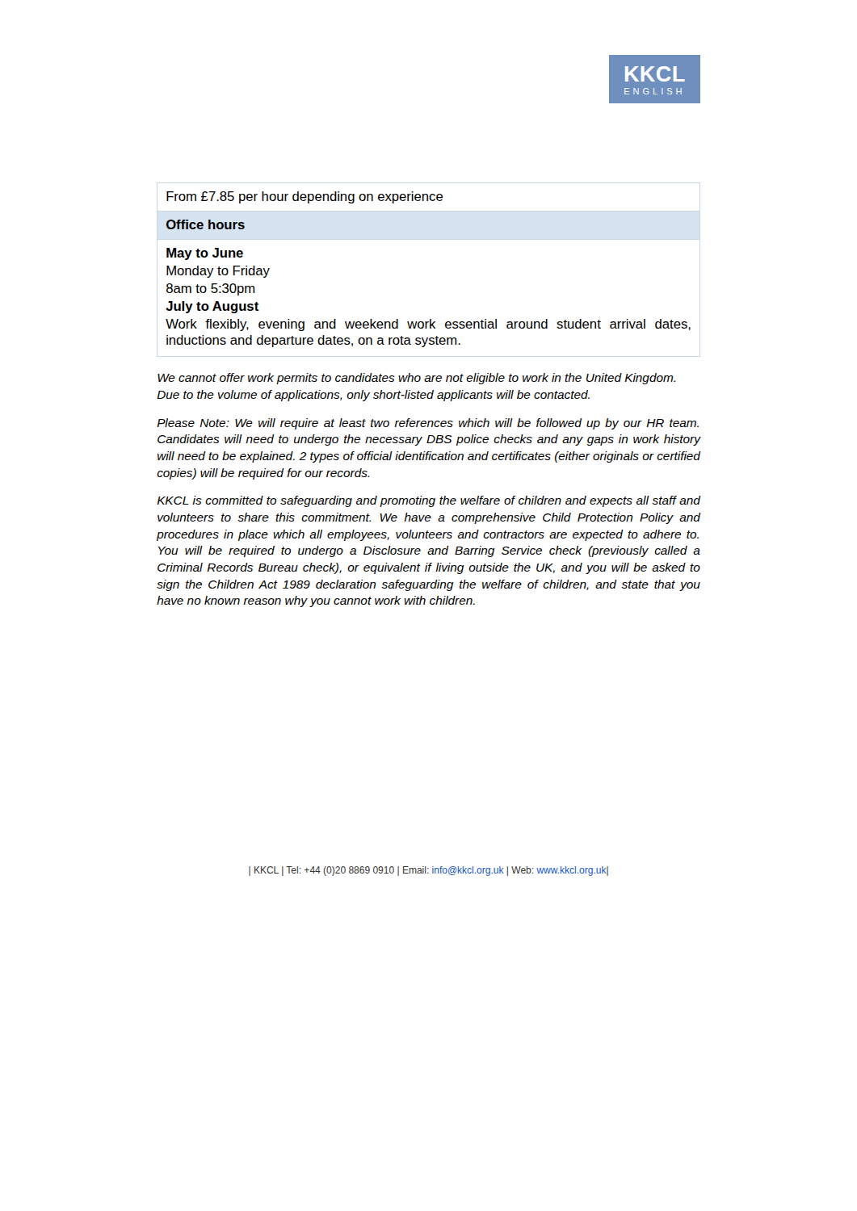KKCL ENGLISH
| From £7.85 per hour depending on experience |
| Office hours |
| May to June Monday to Friday 8am to 5:30pm July to August Work flexibly, evening and weekend work essential around student arrival dates, inductions and departure dates, on a rota system. |
We cannot offer work permits to candidates who are not eligible to work in the United Kingdom.
Due to the volume of applications, only short-listed applicants will be contacted.
Please Note: We will require at least two references which will be followed up by our HR team. Candidates will need to undergo the necessary DBS police checks and any gaps in work history will need to be explained. 2 types of official identification and certificates (either originals or certified copies) will be required for our records.
KKCL is committed to safeguarding and promoting the welfare of children and expects all staff and volunteers to share this commitment. We have a comprehensive Child Protection Policy and procedures in place which all employees, volunteers and contractors are expected to adhere to. You will be required to undergo a Disclosure and Barring Service check (previously called a Criminal Records Bureau check), or equivalent if living outside the UK, and you will be asked to sign the Children Act 1989 declaration safeguarding the welfare of children, and state that you have no known reason why you cannot work with children.
| KKCL | Tel: +44 (0)20 8869 0910 | Email: info@kkcl.org.uk | Web: www.kkcl.org.uk|